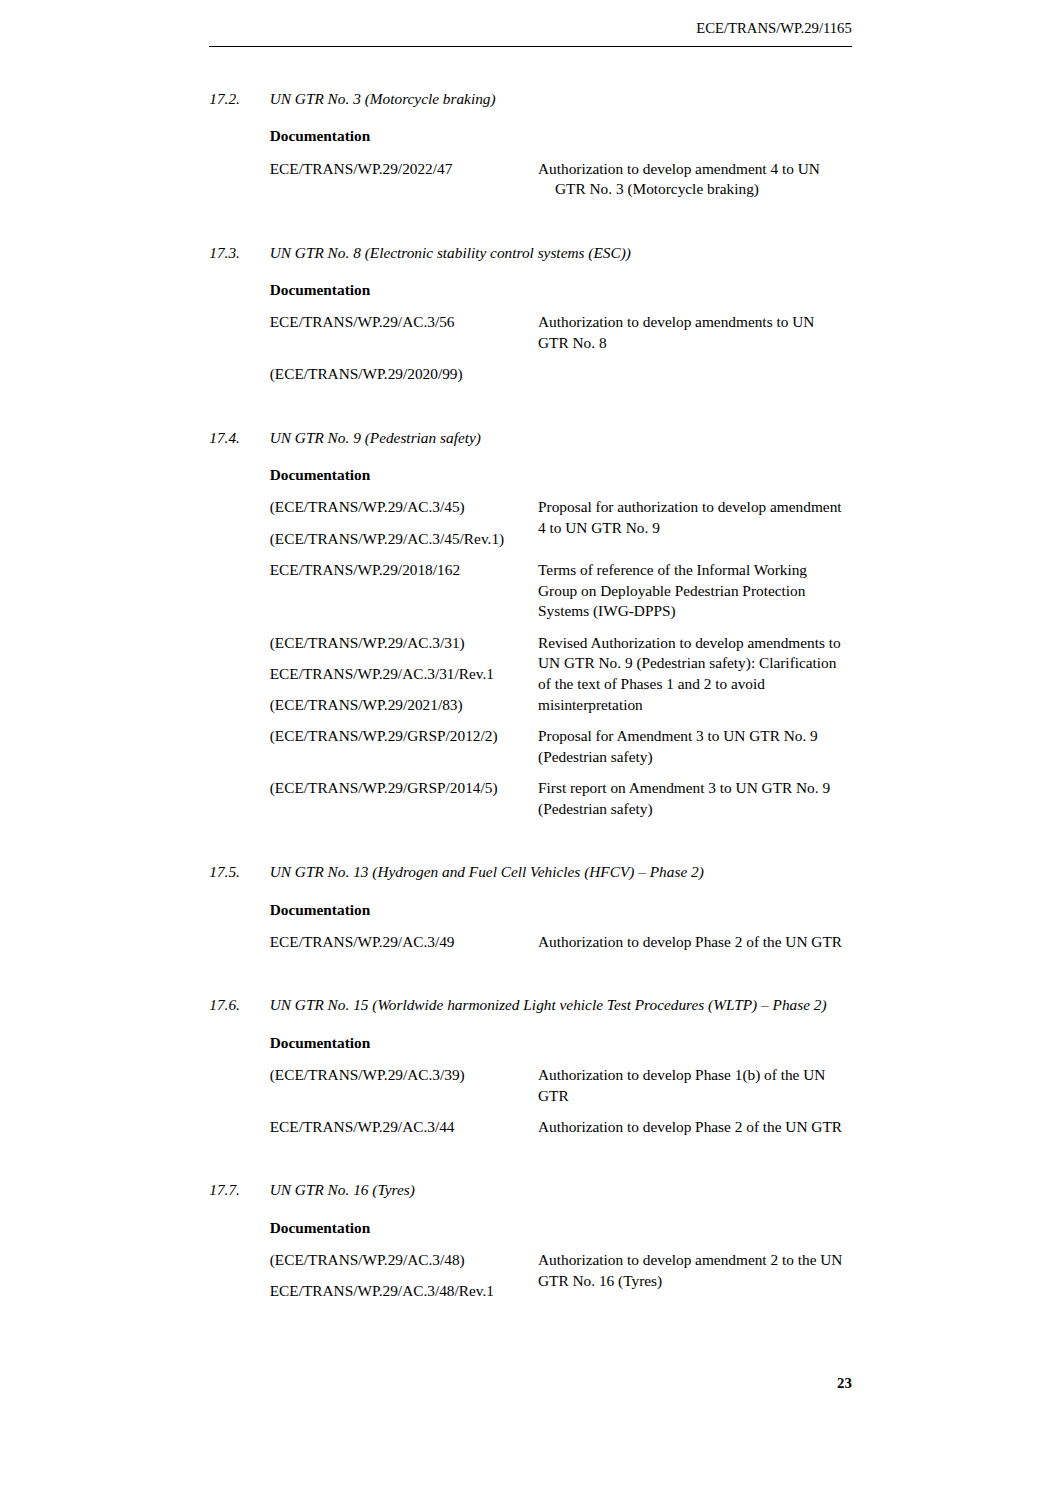ECE/TRANS/WP.29/1165
17.2. UN GTR No. 3 (Motorcycle braking)
Documentation
| ECE/TRANS/WP.29/2022/47 | Authorization to develop amendment 4 to UN GTR No. 3 (Motorcycle braking) |
17.3. UN GTR No. 8 (Electronic stability control systems (ESC))
Documentation
| ECE/TRANS/WP.29/AC.3/56 | Authorization to develop amendments to UN GTR No. 8 |
| (ECE/TRANS/WP.29/2020/99) | |
17.4. UN GTR No. 9 (Pedestrian safety)
Documentation
| (ECE/TRANS/WP.29/AC.3/45) | Proposal for authorization to develop amendment 4 to UN GTR No. 9 |
| (ECE/TRANS/WP.29/AC.3/45/Rev.1) |
| ECE/TRANS/WP.29/2018/162 | Terms of reference of the Informal Working Group on Deployable Pedestrian Protection Systems (IWG-DPPS) |
| (ECE/TRANS/WP.29/AC.3/31) | Revised Authorization to develop amendments to UN GTR No. 9 (Pedestrian safety): Clarification of the text of Phases 1 and 2 to avoid misinterpretation |
| ECE/TRANS/WP.29/AC.3/31/Rev.1 |
| (ECE/TRANS/WP.29/2021/83) |
| (ECE/TRANS/WP.29/GRSP/2012/2) | Proposal for Amendment 3 to UN GTR No. 9 (Pedestrian safety) |
| (ECE/TRANS/WP.29/GRSP/2014/5) | First report on Amendment 3 to UN GTR No. 9 (Pedestrian safety) |
17.5. UN GTR No. 13 (Hydrogen and Fuel Cell Vehicles (HFCV) – Phase 2)
Documentation
| ECE/TRANS/WP.29/AC.3/49 | Authorization to develop Phase 2 of the UN GTR |
17.6. UN GTR No. 15 (Worldwide harmonized Light vehicle Test Procedures (WLTP) – Phase 2)
Documentation
| (ECE/TRANS/WP.29/AC.3/39) | Authorization to develop Phase 1(b) of the UN GTR |
| ECE/TRANS/WP.29/AC.3/44 | Authorization to develop Phase 2 of the UN GTR |
17.7. UN GTR No. 16 (Tyres)
Documentation
| (ECE/TRANS/WP.29/AC.3/48) | Authorization to develop amendment 2 to the UN GTR No. 16 (Tyres) |
| ECE/TRANS/WP.29/AC.3/48/Rev.1 |
23